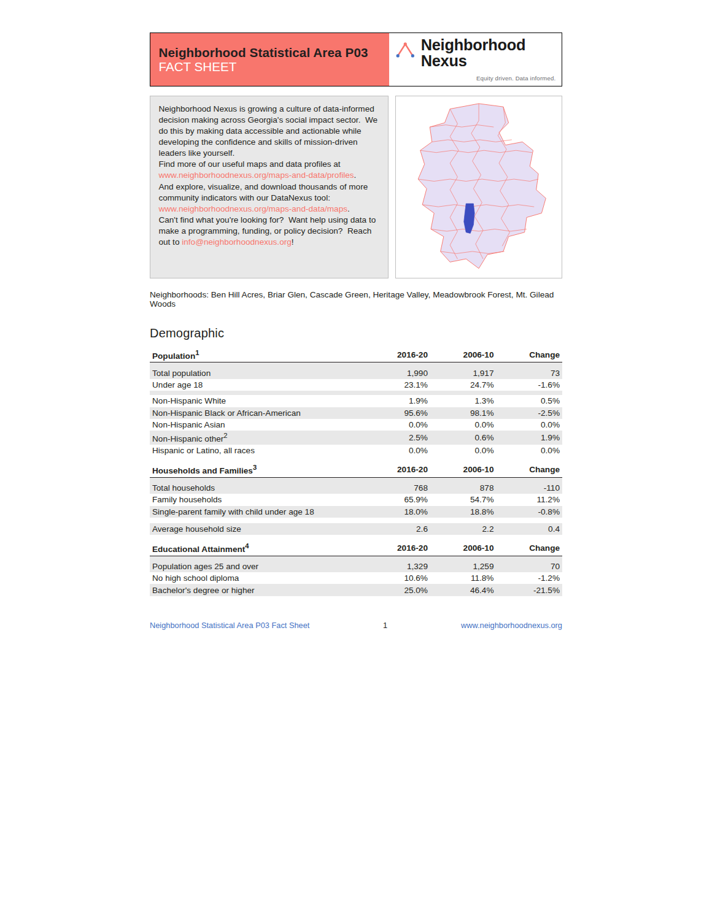Neighborhood Statistical Area P03
FACT SHEET
NeighborhoodNexus
Equity driven. Data informed.
Neighborhood Nexus is growing a culture of data-informed decision making across Georgia's social impact sector. We do this by making data accessible and actionable while developing the confidence and skills of mission-driven leaders like yourself.
Find more of our useful maps and data profiles at www.neighborhoodnexus.org/maps-and-data/profiles.
And explore, visualize, and download thousands of more community indicators with our DataNexus tool: www.neighborhoodnexus.org/maps-and-data/maps.
Can't find what you're looking for? Want help using data to make a programming, funding, or policy decision? Reach out to info@neighborhoodnexus.org!
Neighborhoods: Ben Hill Acres, Briar Glen, Cascade Green, Heritage Valley, Meadowbrook Forest, Mt. Gilead Woods
Demographic
| Population 1 | 2016-20 | 2006-10 | Change |
| --- | --- | --- | --- |
| Total population | 1,990 | 1,917 | 73 |
| Under age 18 | 23.1% | 24.7% | -1.6% |
| Non-Hispanic White | 1.9% | 1.3% | 0.5% |
| Non-Hispanic Black or African-American | 95.6% | 98.1% | -2.5% |
| Non-Hispanic Asian | 0.0% | 0.0% | 0.0% |
| Non-Hispanic other 2 | 2.5% | 0.6% | 1.9% |
| Hispanic or Latino, all races | 0.0% | 0.0% | 0.0% |
| Households and Families 3 | 2016-20 | 2006-10 | Change |
| --- | --- | --- | --- |
| Total households | 768 | 878 | -110 |
| Family households | 65.9% | 54.7% | 11.2% |
| Single-parent family with child under age 18 | 18.0% | 18.8% | -0.8% |
| Average household size | 2.6 | 2.2 | 0.4 |
| Educational Attainment 4 | 2016-20 | 2006-10 | Change |
| --- | --- | --- | --- |
| Population ages 25 and over | 1,329 | 1,259 | 70 |
| No high school diploma | 10.6% | 11.8% | -1.2% |
| Bachelor's degree or higher | 25.0% | 46.4% | -21.5% |
Neighborhood Statistical Area P03 Fact Sheet
1
www.neighborhoodnexus.org